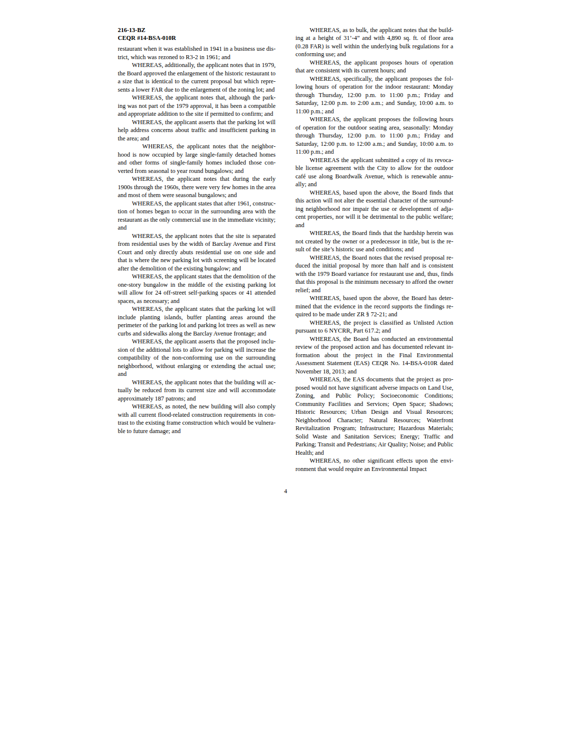216-13-BZ
CEQR #14-BSA-010R
restaurant when it was established in 1941 in a business use district, which was rezoned to R3-2 in 1961; and
WHEREAS, additionally, the applicant notes that in 1979, the Board approved the enlargement of the historic restaurant to a size that is identical to the current proposal but which represents a lower FAR due to the enlargement of the zoning lot; and
WHEREAS, the applicant notes that, although the parking was not part of the 1979 approval, it has been a compatible and appropriate addition to the site if permitted to confirm; and
WHEREAS, the applicant asserts that the parking lot will help address concerns about traffic and insufficient parking in the area; and
WHEREAS, the applicant notes that the neighborhood is now occupied by large single-family detached homes and other forms of single-family homes included those converted from seasonal to year round bungalows; and
WHEREAS, the applicant notes that during the early 1900s through the 1960s, there were very few homes in the area and most of them were seasonal bungalows; and
WHEREAS, the applicant states that after 1961, construction of homes began to occur in the surrounding area with the restaurant as the only commercial use in the immediate vicinity; and
WHEREAS, the applicant notes that the site is separated from residential uses by the width of Barclay Avenue and First Court and only directly abuts residential use on one side and that is where the new parking lot with screening will be located after the demolition of the existing bungalow; and
WHEREAS, the applicant states that the demolition of the one-story bungalow in the middle of the existing parking lot will allow for 24 off-street self-parking spaces or 41 attended spaces, as necessary; and
WHEREAS, the applicant states that the parking lot will include planting islands, buffer planting areas around the perimeter of the parking lot and parking lot trees as well as new curbs and sidewalks along the Barclay Avenue frontage; and
WHEREAS, the applicant asserts that the proposed inclusion of the additional lots to allow for parking will increase the compatibility of the non-conforming use on the surrounding neighborhood, without enlarging or extending the actual use; and
WHEREAS, the applicant notes that the building will actually be reduced from its current size and will accommodate approximately 187 patrons; and
WHEREAS, as noted, the new building will also comply with all current flood-related construction requirements in contrast to the existing frame construction which would be vulnerable to future damage; and
WHEREAS, as to bulk, the applicant notes that the building at a height of 31’-4” and with 4,890 sq. ft. of floor area (0.28 FAR) is well within the underlying bulk regulations for a conforming use; and
WHEREAS, the applicant proposes hours of operation that are consistent with its current hours; and
WHEREAS, specifically, the applicant proposes the following hours of operation for the indoor restaurant: Monday through Thursday, 12:00 p.m. to 11:00 p.m.; Friday and Saturday, 12:00 p.m. to 2:00 a.m.; and Sunday, 10:00 a.m. to 11:00 p.m.; and
WHEREAS, the applicant proposes the following hours of operation for the outdoor seating area, seasonally: Monday through Thursday, 12:00 p.m. to 11:00 p.m.; Friday and Saturday, 12:00 p.m. to 12:00 a.m.; and Sunday, 10:00 a.m. to 11:00 p.m.; and
WHEREAS the applicant submitted a copy of its revocable license agreement with the City to allow for the outdoor café use along Boardwalk Avenue, which is renewable annually; and
WHEREAS, based upon the above, the Board finds that this action will not alter the essential character of the surrounding neighborhood nor impair the use or development of adjacent properties, nor will it be detrimental to the public welfare; and
WHEREAS, the Board finds that the hardship herein was not created by the owner or a predecessor in title, but is the result of the site’s historic use and conditions; and
WHEREAS, the Board notes that the revised proposal reduced the initial proposal by more than half and is consistent with the 1979 Board variance for restaurant use and, thus, finds that this proposal is the minimum necessary to afford the owner relief; and
WHEREAS, based upon the above, the Board has determined that the evidence in the record supports the findings required to be made under ZR § 72-21; and
WHEREAS, the project is classified as Unlisted Action pursuant to 6 NYCRR, Part 617.2; and
WHEREAS, the Board has conducted an environmental review of the proposed action and has documented relevant information about the project in the Final Environmental Assessment Statement (EAS) CEQR No. 14-BSA-010R dated November 18, 2013; and
WHEREAS, the EAS documents that the project as proposed would not have significant adverse impacts on Land Use, Zoning, and Public Policy; Socioeconomic Conditions; Community Facilities and Services; Open Space; Shadows; Historic Resources; Urban Design and Visual Resources; Neighborhood Character; Natural Resources; Waterfront Revitalization Program; Infrastructure; Hazardous Materials; Solid Waste and Sanitation Services; Energy; Traffic and Parking; Transit and Pedestrians; Air Quality; Noise; and Public Health; and
WHEREAS, no other significant effects upon the environment that would require an Environmental Impact
4